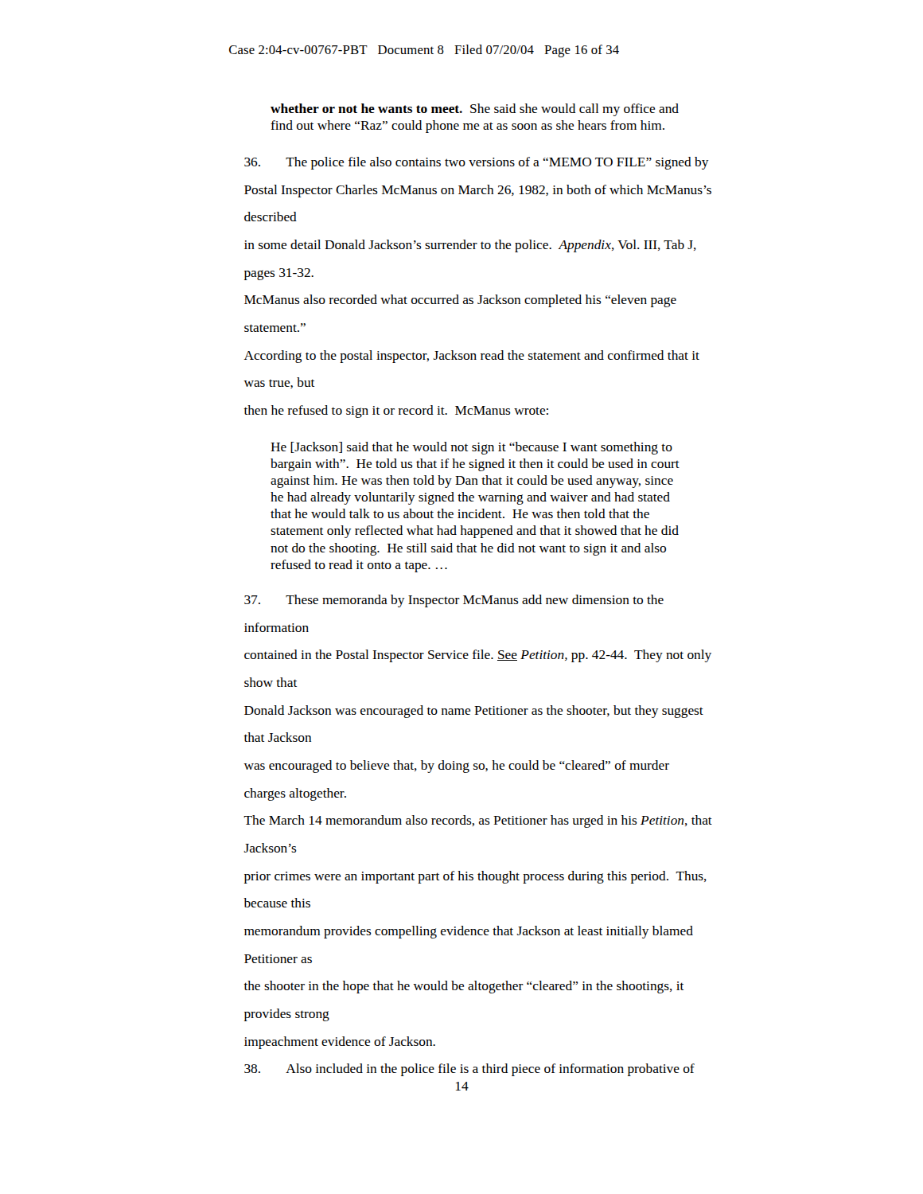Case 2:04-cv-00767-PBT Document 8 Filed 07/20/04 Page 16 of 34
whether or not he wants to meet. She said she would call my office and find out where “Raz” could phone me at as soon as she hears from him.
36. The police file also contains two versions of a “MEMO TO FILE” signed by
Postal Inspector Charles McManus on March 26, 1982, in both of which McManus’s described
in some detail Donald Jackson’s surrender to the police. Appendix, Vol. III, Tab J, pages 31-32.
McManus also recorded what occurred as Jackson completed his “eleven page statement.”
According to the postal inspector, Jackson read the statement and confirmed that it was true, but
then he refused to sign it or record it. McManus wrote:
He [Jackson] said that he would not sign it “because I want something to bargain with”. He told us that if he signed it then it could be used in court against him. He was then told by Dan that it could be used anyway, since he had already voluntarily signed the warning and waiver and had stated that he would talk to us about the incident. He was then told that the statement only reflected what had happened and that it showed that he did not do the shooting. He still said that he did not want to sign it and also refused to read it onto a tape. …
37. These memoranda by Inspector McManus add new dimension to the information
contained in the Postal Inspector Service file. See Petition, pp. 42-44. They not only show that
Donald Jackson was encouraged to name Petitioner as the shooter, but they suggest that Jackson
was encouraged to believe that, by doing so, he could be “cleared” of murder charges altogether.
The March 14 memorandum also records, as Petitioner has urged in his Petition, that Jackson’s
prior crimes were an important part of his thought process during this period. Thus, because this
memorandum provides compelling evidence that Jackson at least initially blamed Petitioner as
the shooter in the hope that he would be altogether “cleared” in the shootings, it provides strong
impeachment evidence of Jackson.
38. Also included in the police file is a third piece of information probative of
14